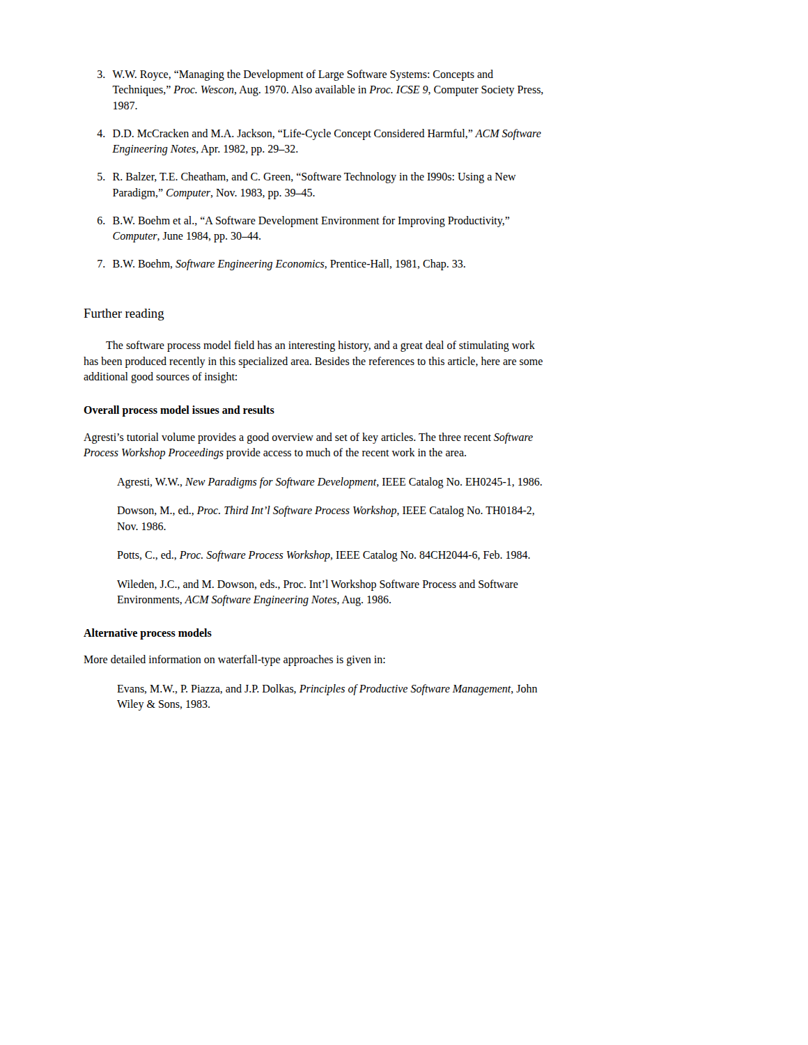W.W. Royce, “Managing the Development of Large Software Systems: Concepts and Techniques,” Proc. Wescon, Aug. 1970. Also available in Proc. ICSE 9, Computer Society Press, 1987.
D.D. McCracken and M.A. Jackson, “Life-Cycle Concept Considered Harmful,” ACM Software Engineering Notes, Apr. 1982, pp. 29–32.
R. Balzer, T.E. Cheatham, and C. Green, “Software Technology in the I990s: Using a New Paradigm,” Computer, Nov. 1983, pp. 39–45.
B.W. Boehm et al., “A Software Development Environment for Improving Productivity,” Computer, June 1984, pp. 30–44.
B.W. Boehm, Software Engineering Economics, Prentice-Hall, 1981, Chap. 33.
Further reading
The software process model field has an interesting history, and a great deal of stimulating work has been produced recently in this specialized area. Besides the references to this article, here are some additional good sources of insight:
Overall process model issues and results
Agresti’s tutorial volume provides a good overview and set of key articles. The three recent Software Process Workshop Proceedings provide access to much of the recent work in the area.
Agresti, W.W., New Paradigms for Software Development, IEEE Catalog No. EH0245-1, 1986.
Dowson, M., ed., Proc. Third Int’l Software Process Workshop, IEEE Catalog No. TH0184-2, Nov. 1986.
Potts, C., ed., Proc. Software Process Workshop, IEEE Catalog No. 84CH2044-6, Feb. 1984.
Wileden, J.C., and M. Dowson, eds., Proc. Int’l Workshop Software Process and Software Environments, ACM Software Engineering Notes, Aug. 1986.
Alternative process models
More detailed information on waterfall-type approaches is given in:
Evans, M.W., P. Piazza, and J.P. Dolkas, Principles of Productive Software Management, John Wiley & Sons, 1983.